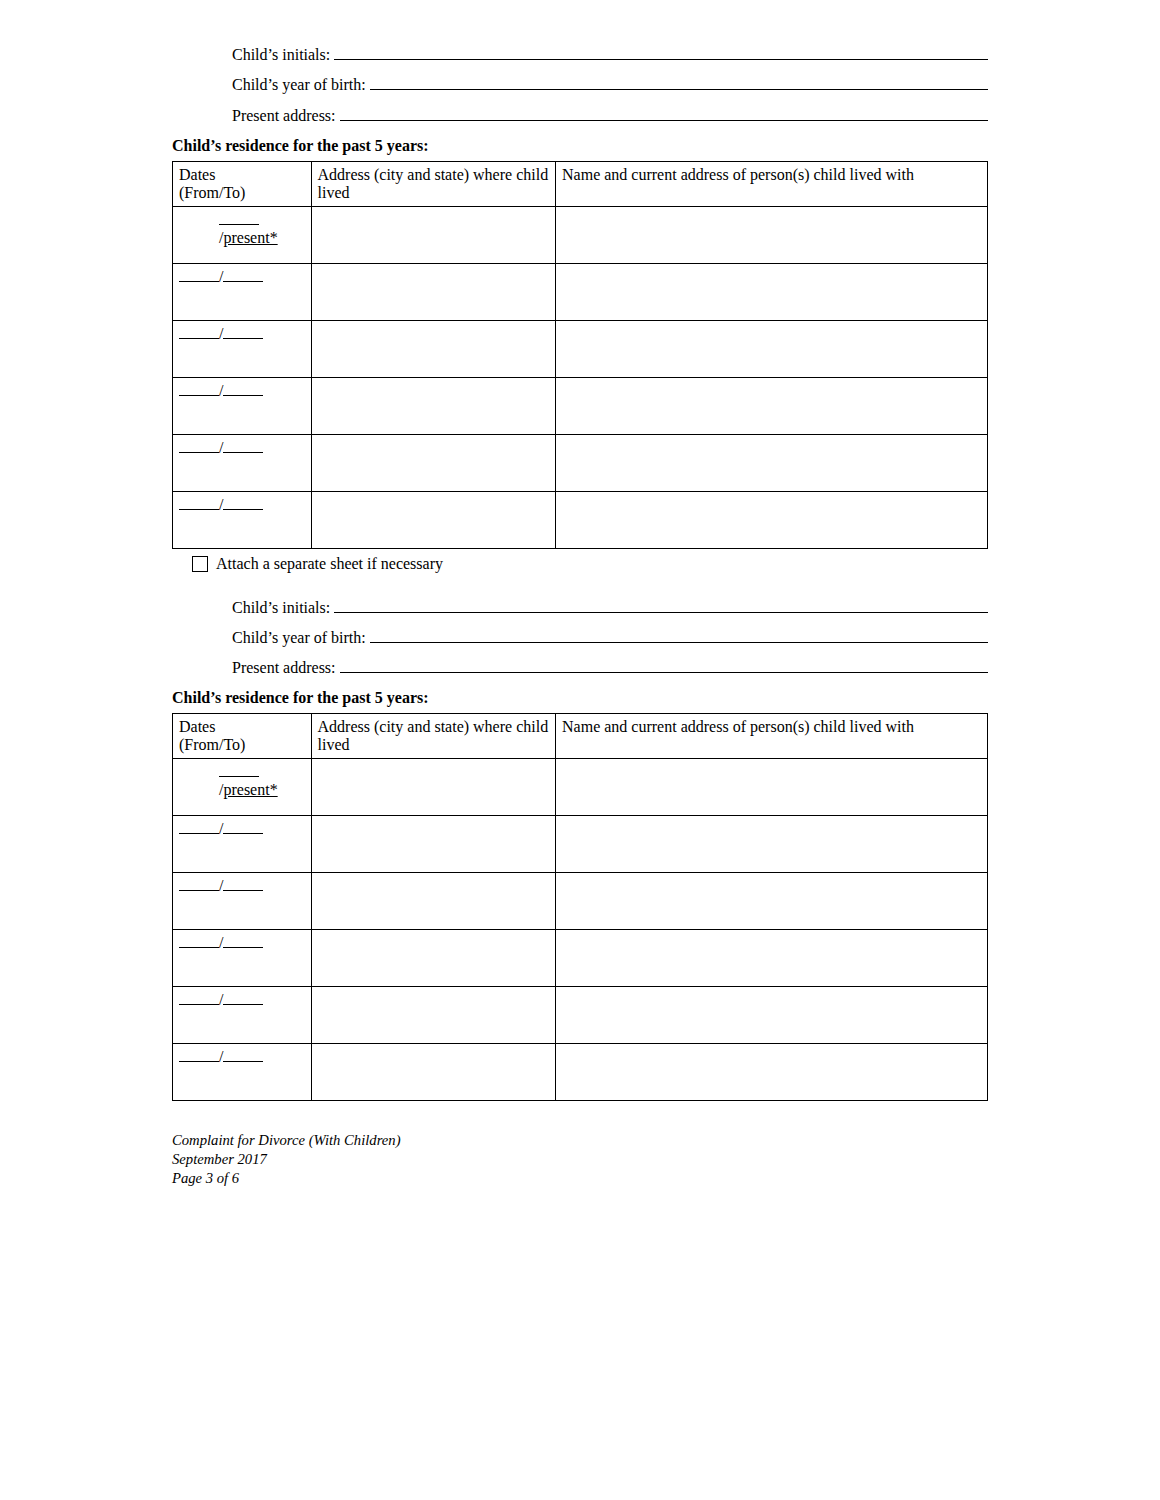Child’s initials:
Child’s year of birth:
Present address:
Child’s residence for the past 5 years:
| Dates (From/To) | Address (city and state) where child lived | Name and current address of person(s) child lived with |
| --- | --- | --- |
| / present* | | |
| / | | |
| / | | |
| / | | |
| / | | |
| / | | |
Attach a separate sheet if necessary
Child’s initials:
Child’s year of birth:
Present address:
Child’s residence for the past 5 years:
| Dates (From/To) | Address (city and state) where child lived | Name and current address of person(s) child lived with |
| --- | --- | --- |
| / present* | | |
| / | | |
| / | | |
| / | | |
| / | | |
| / | | |
Complaint for Divorce (With Children)
September 2017
Page 3 of 6